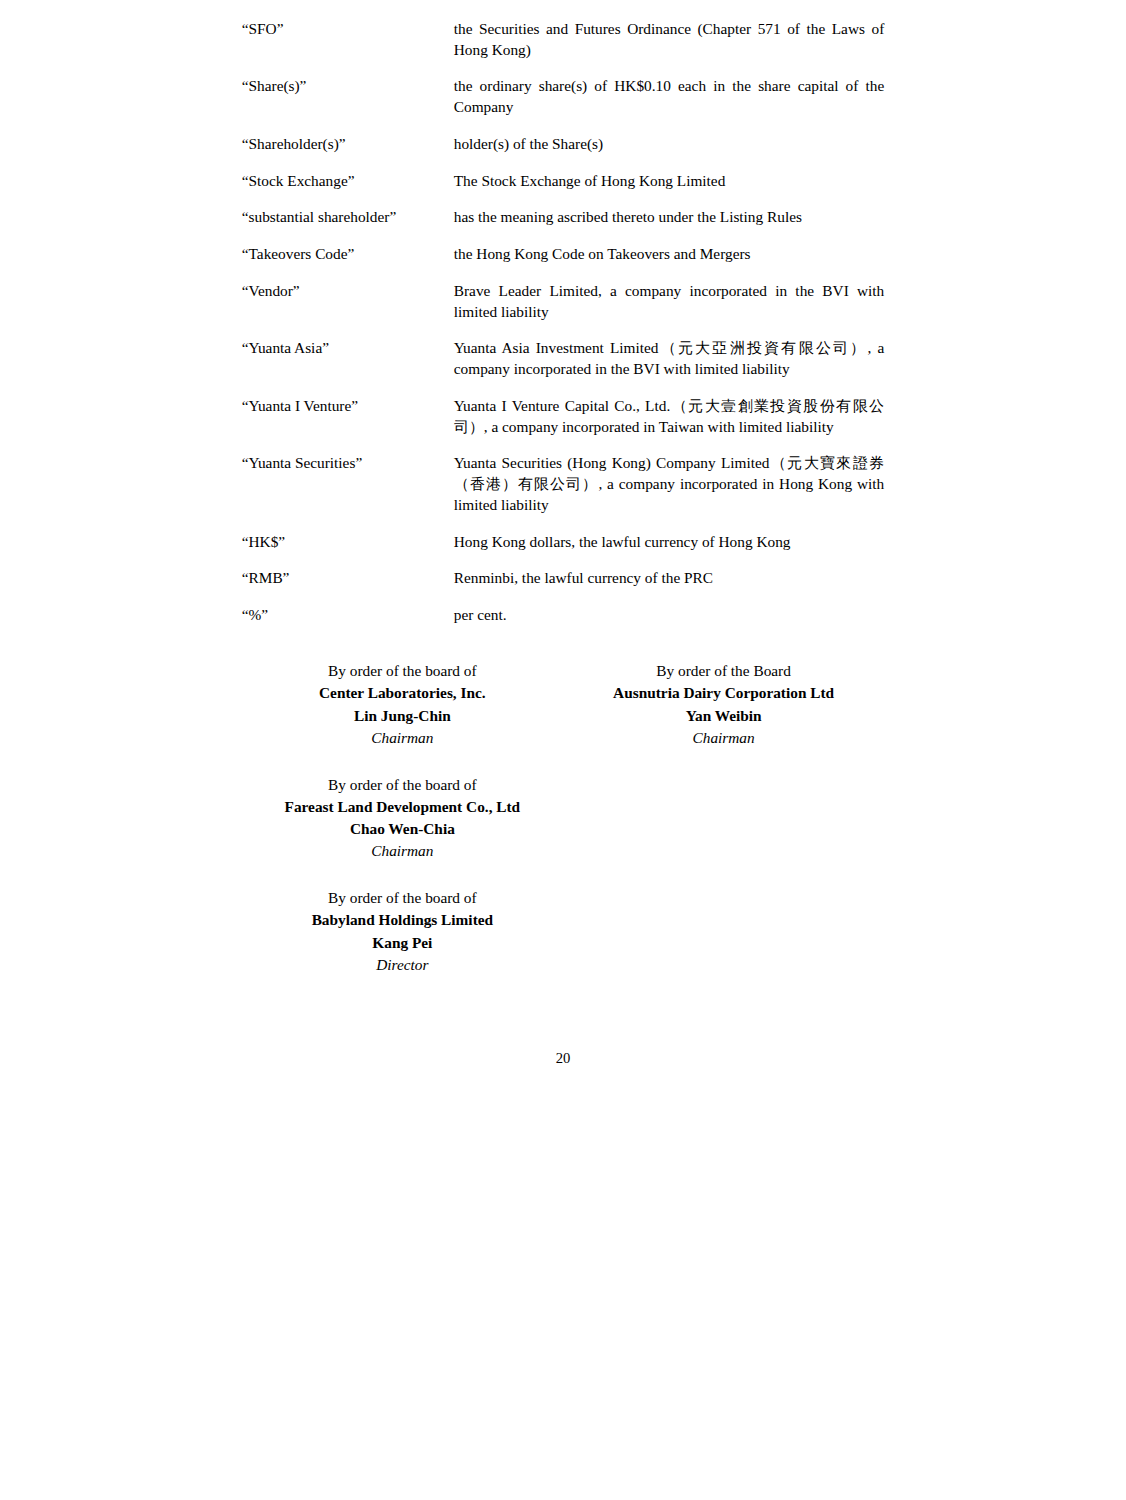| “SFO” | the Securities and Futures Ordinance (Chapter 571 of the Laws of Hong Kong) |
| “Share(s)” | the ordinary share(s) of HK$0.10 each in the share capital of the Company |
| “Shareholder(s)” | holder(s) of the Share(s) |
| “Stock Exchange” | The Stock Exchange of Hong Kong Limited |
| “substantial shareholder” | has the meaning ascribed thereto under the Listing Rules |
| “Takeovers Code” | the Hong Kong Code on Takeovers and Mergers |
| “Vendor” | Brave Leader Limited, a company incorporated in the BVI with limited liability |
| “Yuanta Asia” | Yuanta Asia Investment Limited （元大亞洲投資有限公司） , a company incorporated in the BVI with limited liability |
| “Yuanta I Venture” | Yuanta I Venture Capital Co., Ltd. （元大壹創業投資股份有限公司） , a company incorporated in Taiwan with limited liability |
| “Yuanta Securities” | Yuanta Securities (Hong Kong) Company Limited （元大寶來證券（香港）有限公司） , a company incorporated in Hong Kong with limited liability |
| “HK$” | Hong Kong dollars, the lawful currency of Hong Kong |
| “RMB” | Renminbi, the lawful currency of the PRC |
| “%” | per cent. |
| By order of the board of Center Laboratories, Inc. Lin Jung-Chin Chairman | By order of the Board Ausnutria Dairy Corporation Ltd Yan Weibin Chairman |
| By order of the board of Fareast Land Development Co., Ltd Chao Wen-Chia Chairman | |
| By order of the board of Babyland Holdings Limited Kang Pei Director | |
20